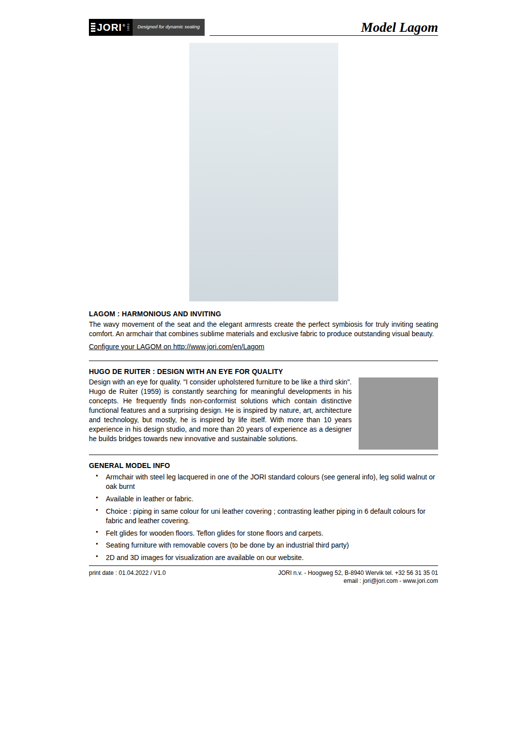JORI®
1963
Designed for dynamic seating
Model Lagom
Lagom : harmonious and inviting
The wavy movement of the seat and the elegant armrests create the perfect symbiosis for truly inviting seating comfort. An armchair that combines sublime materials and exclusive fabric to produce outstanding visual beauty.
Configure your LAGOM on http://www.jori.com/en/Lagom
Hugo de Ruiter : design with an eye for quality
Design with an eye for quality. "I consider upholstered furniture to be like a third skin". Hugo de Ruiter (1959) is constantly searching for meaningful developments in his concepts. He frequently finds non-conformist solutions which contain distinctive functional features and a surprising design. He is inspired by nature, art, architecture and technology, but mostly, he is inspired by life itself. With more than 10 years experience in his design studio, and more than 20 years of experience as a designer he builds bridges towards new innovative and sustainable solutions.
General model info
Armchair with steel leg lacquered in one of the JORI standard colours (see general info), leg solid walnut or oak burnt
Available in leather or fabric.
Choice : piping in same colour for uni leather covering ; contrasting leather piping in 6 default colours for fabric and leather covering.
Felt glides for wooden floors. Teflon glides for stone floors and carpets.
Seating furniture with removable covers (to be done by an industrial third party)
2D and 3D images for visualization are available on our website.
print date : 01.04.2022 / V1.0
JORI n.v. - Hoogweg 52, B-8940 Wervik tel. +32 56 31 35 01
email : jori@jori.com - www.jori.com